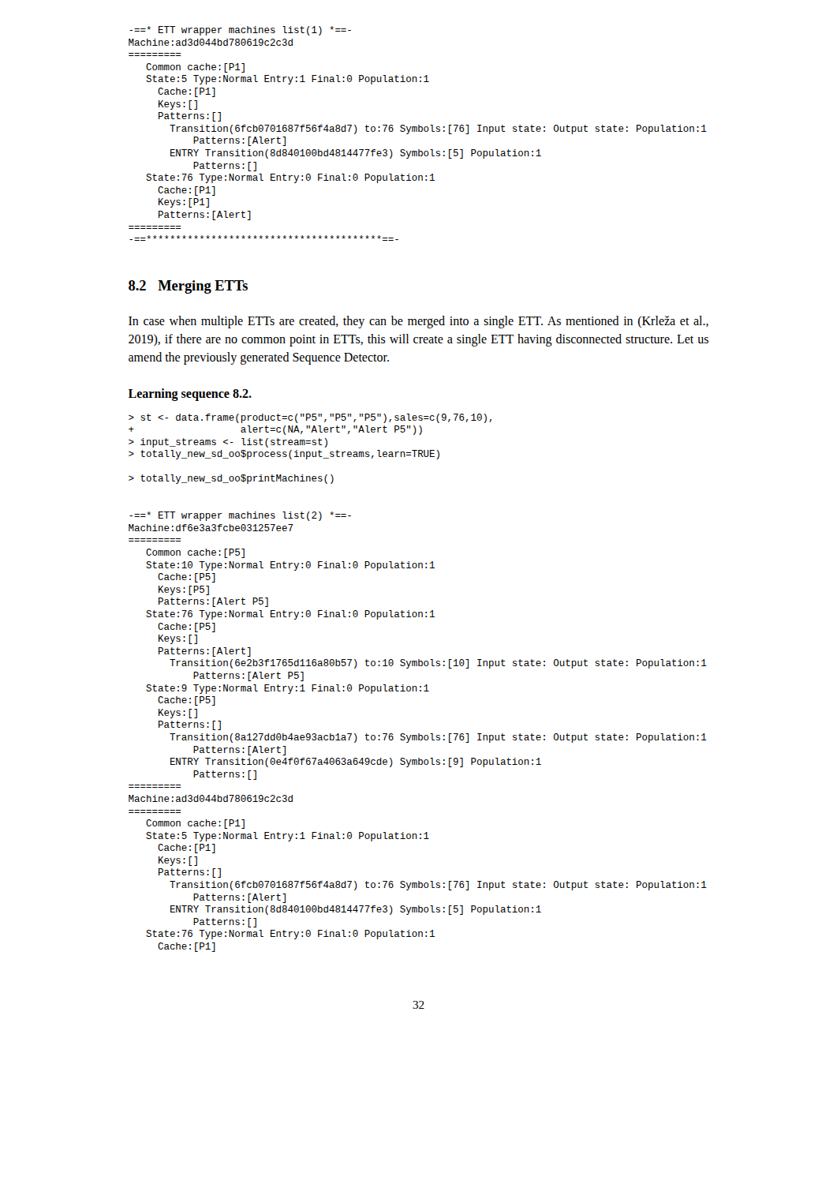-==* ETT wrapper machines list(1) *==-
Machine:ad3d044bd780619c2c3d
=========
   Common cache:[P1]
   State:5 Type:Normal Entry:1 Final:0 Population:1
     Cache:[P1]
     Keys:[]
     Patterns:[]
       Transition(6fcb0701687f56f4a8d7) to:76 Symbols:[76] Input state: Output state: Population:1
           Patterns:[Alert]
       ENTRY Transition(8d840100bd4814477fe3) Symbols:[5] Population:1
           Patterns:[]
   State:76 Type:Normal Entry:0 Final:0 Population:1
     Cache:[P1]
     Keys:[P1]
     Patterns:[Alert]
=========
-==****************************************==-
8.2 Merging ETTs
In case when multiple ETTs are created, they can be merged into a single ETT. As mentioned in (Krleža et al., 2019), if there are no common point in ETTs, this will create a single ETT having disconnected structure. Let us amend the previously generated Sequence Detector.
Learning sequence 8.2.
> st <- data.frame(product=c("P5","P5","P5"),sales=c(9,76,10),
+                  alert=c(NA,"Alert","Alert P5"))
> input_streams <- list(stream=st)
> totally_new_sd_oo$process(input_streams,learn=TRUE)

> totally_new_sd_oo$printMachines()


-==* ETT wrapper machines list(2) *==-
Machine:df6e3a3fcbe031257ee7
=========
   Common cache:[P5]
   State:10 Type:Normal Entry:0 Final:0 Population:1
     Cache:[P5]
     Keys:[P5]
     Patterns:[Alert P5]
   State:76 Type:Normal Entry:0 Final:0 Population:1
     Cache:[P5]
     Keys:[]
     Patterns:[Alert]
       Transition(6e2b3f1765d116a80b57) to:10 Symbols:[10] Input state: Output state: Population:1
           Patterns:[Alert P5]
   State:9 Type:Normal Entry:1 Final:0 Population:1
     Cache:[P5]
     Keys:[]
     Patterns:[]
       Transition(8a127dd0b4ae93acb1a7) to:76 Symbols:[76] Input state: Output state: Population:1
           Patterns:[Alert]
       ENTRY Transition(0e4f0f67a4063a649cde) Symbols:[9] Population:1
           Patterns:[]
=========
Machine:ad3d044bd780619c2c3d
=========
   Common cache:[P1]
   State:5 Type:Normal Entry:1 Final:0 Population:1
     Cache:[P1]
     Keys:[]
     Patterns:[]
       Transition(6fcb0701687f56f4a8d7) to:76 Symbols:[76] Input state: Output state: Population:1
           Patterns:[Alert]
       ENTRY Transition(8d840100bd4814477fe3) Symbols:[5] Population:1
           Patterns:[]
   State:76 Type:Normal Entry:0 Final:0 Population:1
     Cache:[P1]
32